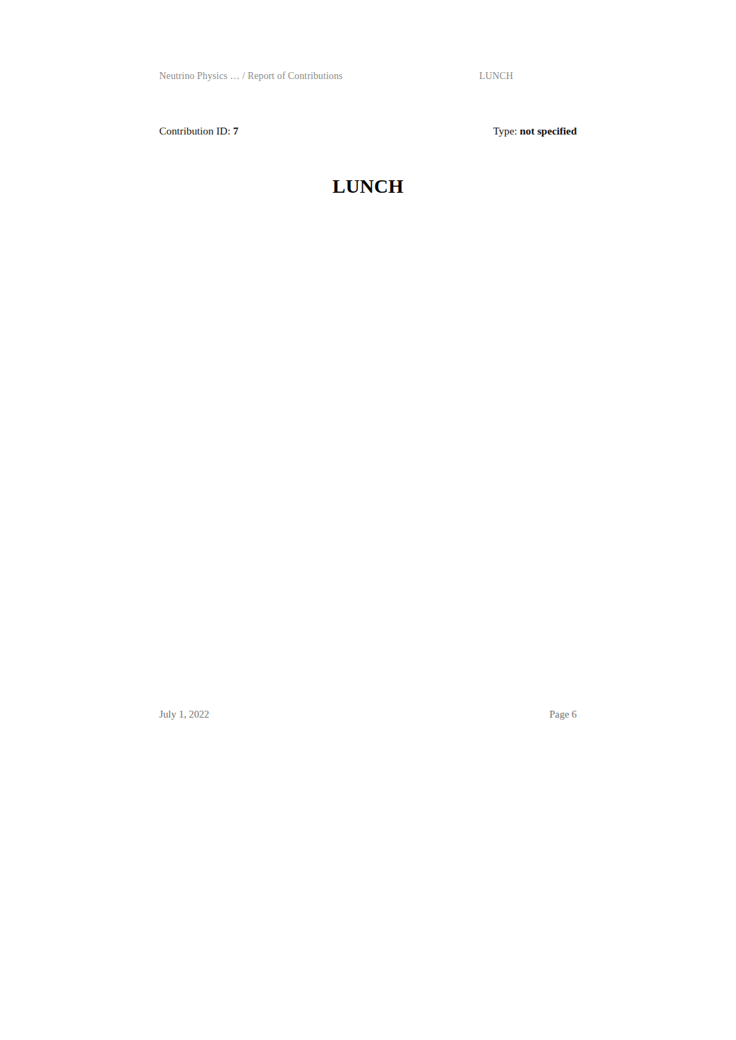Neutrino Physics … / Report of Contributions LUNCH
Contribution ID: 7 Type: not specified
LUNCH
July 1, 2022 Page 6